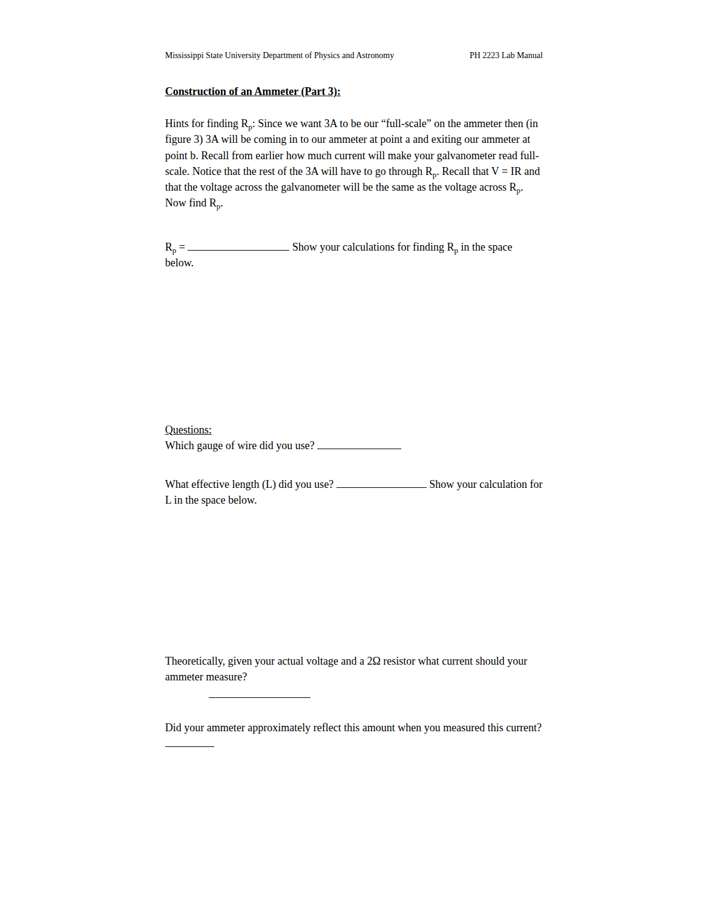Mississippi State University Department of Physics and Astronomy
PH 2223 Lab Manual
Construction of an Ammeter (Part 3):
Hints for finding Rp: Since we want 3A to be our “full-scale” on the ammeter then (in figure 3) 3A will be coming in to our ammeter at point a and exiting our ammeter at point b. Recall from earlier how much current will make your galvanometer read full-scale. Notice that the rest of the 3A will have to go through Rp. Recall that V = IR and that the voltage across the galvanometer will be the same as the voltage across Rp. Now find Rp.
Rp = Show your calculations for finding Rp in the space below.
Questions:
Which gauge of wire did you use?
What effective length (L) did you use? Show your calculation for L in the space below.
Theoretically, given your actual voltage and a 2Ω resistor what current should your ammeter measure?
Did your ammeter approximately reflect this amount when you measured this current?